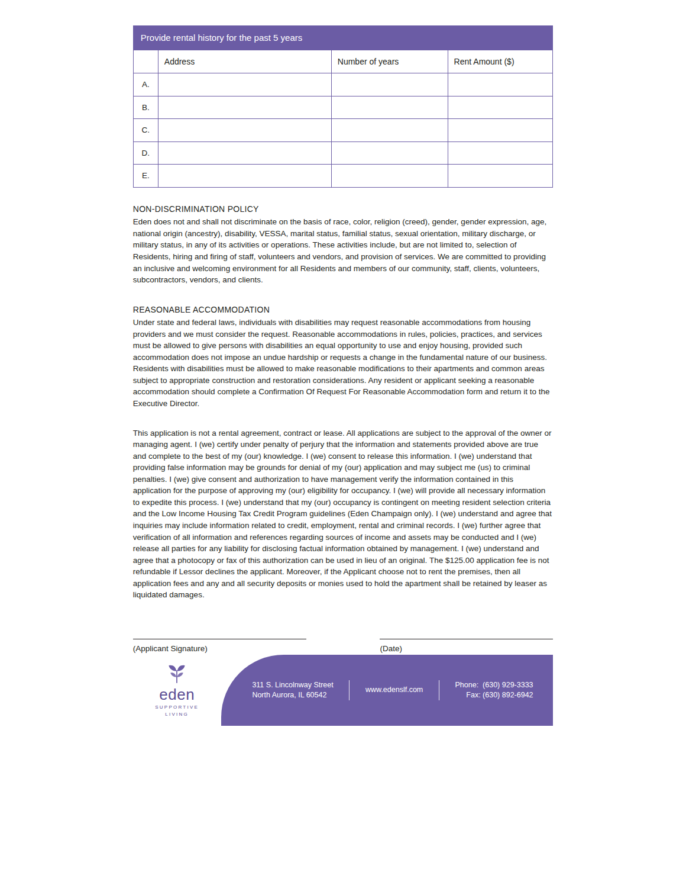Provide rental history for the past 5 years
| | Address | Number of years | Rent Amount ($) |
| --- | --- | --- | --- |
| A. | | | |
| B. | | | |
| C. | | | |
| D. | | | |
| E. | | | |
Non-Discrimination Policy
Eden does not and shall not discriminate on the basis of race, color, religion (creed), gender, gender expression, age, national origin (ancestry), disability, VESSA, marital status, familial status, sexual orientation, military discharge, or military status, in any of its activities or operations. These activities include, but are not limited to, selection of Residents, hiring and firing of staff, volunteers and vendors, and provision of services. We are committed to providing an inclusive and welcoming environment for all Residents and members of our community, staff, clients, volunteers, subcontractors, vendors, and clients.
Reasonable Accommodation
Under state and federal laws, individuals with disabilities may request reasonable accommodations from housing providers and we must consider the request. Reasonable accommodations in rules, policies, practices, and services must be allowed to give persons with disabilities an equal opportunity to use and enjoy housing, provided such accommodation does not impose an undue hardship or requests a change in the fundamental nature of our business. Residents with disabilities must be allowed to make reasonable modifications to their apartments and common areas subject to appropriate construction and restoration considerations. Any resident or applicant seeking a reasonable accommodation should complete a Confirmation Of Request For Reasonable Accommodation form and return it to the Executive Director.
This application is not a rental agreement, contract or lease. All applications are subject to the approval of the owner or managing agent. I (we) certify under penalty of perjury that the information and statements provided above are true and complete to the best of my (our) knowledge. I (we) consent to release this information. I (we) understand that providing false information may be grounds for denial of my (our) application and may subject me (us) to criminal penalties. I (we) give consent and authorization to have management verify the information contained in this application for the purpose of approving my (our) eligibility for occupancy. I (we) will provide all necessary information to expedite this process. I (we) understand that my (our) occupancy is contingent on meeting resident selection criteria and the Low Income Housing Tax Credit Program guidelines (Eden Champaign only). I (we) understand and agree that inquiries may include information related to credit, employment, rental and criminal records. I (we) further agree that verification of all information and references regarding sources of income and assets may be conducted and I (we) release all parties for any liability for disclosing factual information obtained by management. I (we) understand and agree that a photocopy or fax of this authorization can be used in lieu of an original. The $125.00 application fee is not refundable if Lessor declines the applicant. Moreover, if the Applicant choose not to rent the premises, then all application fees and any and all security deposits or monies used to hold the apartment shall be retained by leaser as liquidated damages.
(Applicant Signature)
(Date)
eden
SUPPORTIVE
LIVING
311 S. Lincolnway Street
North Aurora, IL 60542
www.edenslf.com
Phone: (630) 929-3333
Fax: (630) 892-6942